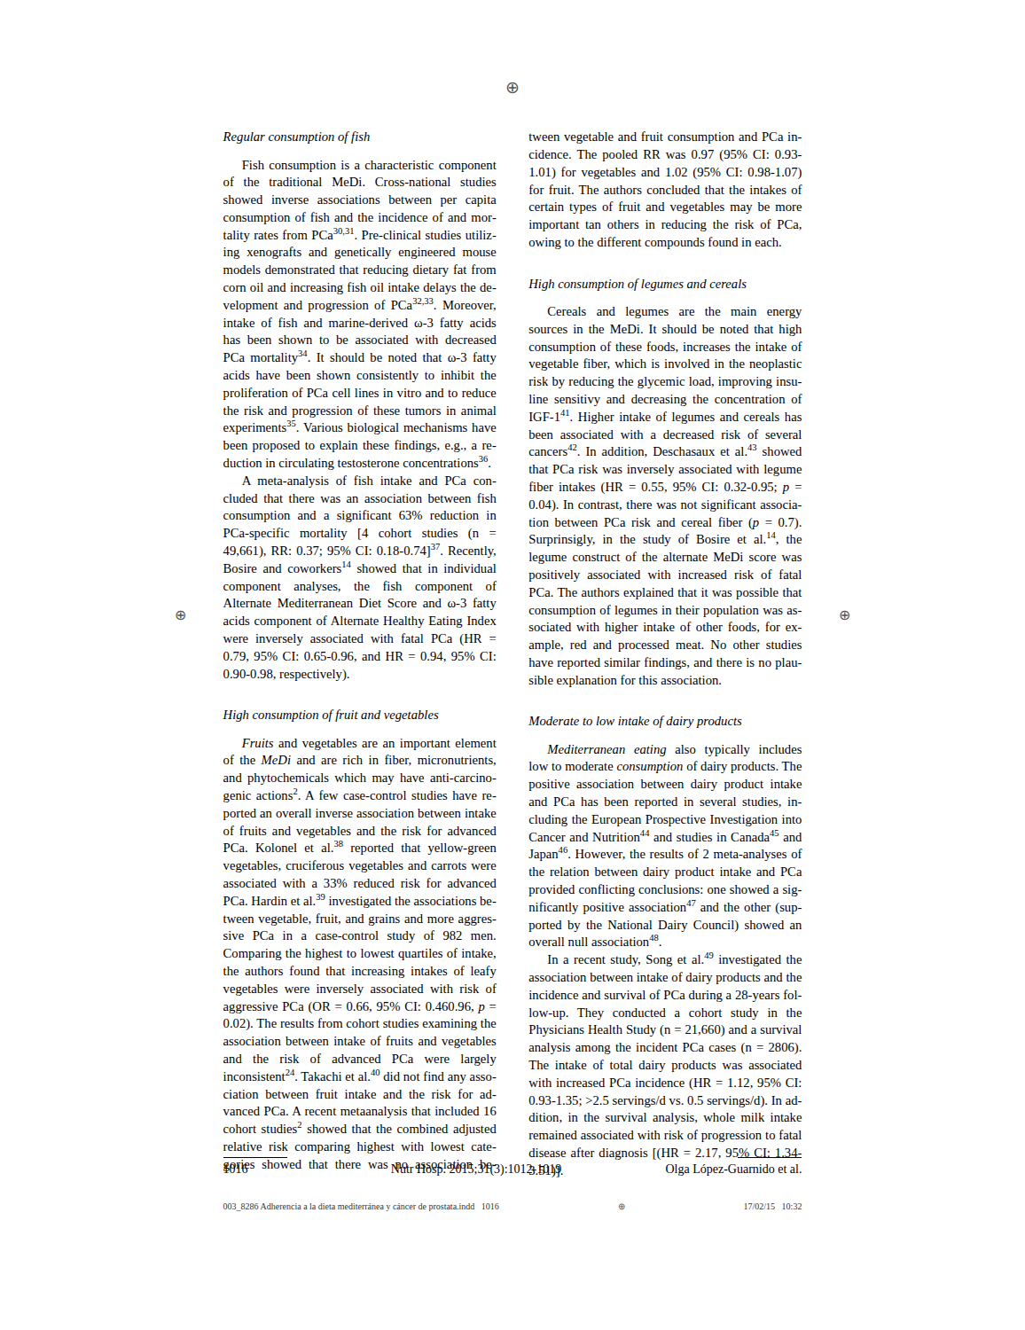⊕
⊕
⊕
Regular consumption of fish
Fish consumption is a characteristic component of the traditional MeDi. Cross-national studies showed inverse associations between per capita consumption of fish and the incidence of and mortality rates from PCa30,31. Pre-clinical studies utilizing xenografts and genetically engineered mouse models demonstrated that reducing dietary fat from corn oil and increasing fish oil intake delays the development and progression of PCa32,33. Moreover, intake of fish and marine-derived ω-3 fatty acids has been shown to be associated with decreased PCa mortality34. It should be noted that ω-3 fatty acids have been shown consistently to inhibit the proliferation of PCa cell lines in vitro and to reduce the risk and progression of these tumors in animal experiments35. Various biological mechanisms have been proposed to explain these findings, e.g., a reduction in circulating testosterone concentrations36.
A meta-analysis of fish intake and PCa concluded that there was an association between fish consumption and a significant 63% reduction in PCa-specific mortality [4 cohort studies (n = 49,661), RR: 0.37; 95% CI: 0.18-0.74]37. Recently, Bosire and coworkers14 showed that in individual component analyses, the fish component of Alternate Mediterranean Diet Score and ω-3 fatty acids component of Alternate Healthy Eating Index were inversely associated with fatal PCa (HR = 0.79, 95% CI: 0.65-0.96, and HR = 0.94, 95% CI: 0.90-0.98, respectively).
High consumption of fruit and vegetables
Fruits and vegetables are an important element of the MeDi and are rich in fiber, micronutrients, and phytochemicals which may have anti-carcinogenic actions2. A few case-control studies have reported an overall inverse association between intake of fruits and vegetables and the risk for advanced PCa. Kolonel et al.38 reported that yellow-green vegetables, cruciferous vegetables and carrots were associated with a 33% reduced risk for advanced PCa. Hardin et al.39 investigated the associations between vegetable, fruit, and grains and more aggressive PCa in a case-control study of 982 men. Comparing the highest to lowest quartiles of intake, the authors found that increasing intakes of leafy vegetables were inversely associated with risk of aggressive PCa (OR = 0.66, 95% CI: 0.460.96, p = 0.02). The results from cohort studies examining the association between intake of fruits and vegetables and the risk of advanced PCa were largely inconsistent24. Takachi et al.40 did not find any association between fruit intake and the risk for advanced PCa. A recent metaanalysis that included 16 cohort studies2 showed that the combined adjusted relative risk comparing highest with lowest categories showed that there was no association between vegetable and fruit consumption and PCa incidence. The pooled RR was 0.97 (95% CI: 0.93-1.01) for vegetables and 1.02 (95% CI: 0.98-1.07) for fruit. The authors concluded that the intakes of certain types of fruit and vegetables may be more important tan others in reducing the risk of PCa, owing to the different compounds found in each.
High consumption of legumes and cereals
Cereals and legumes are the main energy sources in the MeDi. It should be noted that high consumption of these foods, increases the intake of vegetable fiber, which is involved in the neoplastic risk by reducing the glycemic load, improving insuline sensitivy and decreasing the concentration of IGF-141. Higher intake of legumes and cereals has been associated with a decreased risk of several cancers42. In addition, Deschasaux et al.43 showed that PCa risk was inversely associated with legume fiber intakes (HR = 0.55, 95% CI: 0.32-0.95; p = 0.04). In contrast, there was not significant association between PCa risk and cereal fiber (p = 0.7). Surprinsigly, in the study of Bosire et al.14, the legume construct of the alternate MeDi score was positively associated with increased risk of fatal PCa. The authors explained that it was possible that consumption of legumes in their population was associated with higher intake of other foods, for example, red and processed meat. No other studies have reported similar findings, and there is no plausible explanation for this association.
Moderate to low intake of dairy products
Mediterranean eating also typically includes low to moderate consumption of dairy products. The positive association between dairy product intake and PCa has been reported in several studies, including the European Prospective Investigation into Cancer and Nutrition44 and studies in Canada45 and Japan46. However, the results of 2 meta-analyses of the relation between dairy product intake and PCa provided conflicting conclusions: one showed a significantly positive association47 and the other (supported by the National Dairy Council) showed an overall null association48.
In a recent study, Song et al.49 investigated the association between intake of dairy products and the incidence and survival of PCa during a 28-years follow-up. They conducted a cohort study in the Physicians Health Study (n = 21,660) and a survival analysis among the incident PCa cases (n = 2806). The intake of total dairy products was associated with increased PCa incidence (HR = 1.12, 95% CI: 0.93-1.35; >2.5 servings/d vs. 0.5 servings/d). In addition, in the survival analysis, whole milk intake remained associated with risk of progression to fatal disease after diagnosis [(HR = 2.17, 95% CI: 1.34-3.51)].
1016
Nutr Hosp. 2015;31(3):1012-1019
Olga López-Guarnido et al.
003_8286 Adherencia a la dieta mediterránea y cáncer de prostata.indd 1016
⊕
17/02/15 10:32